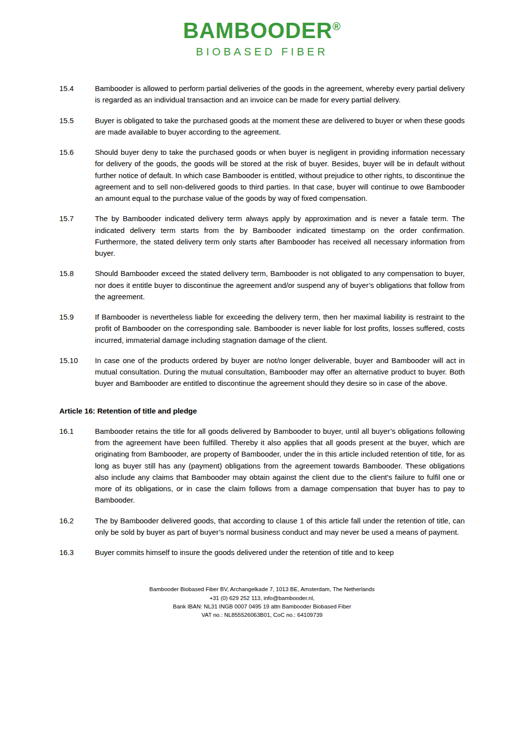BAMBOODER®
BIOBASED FIBER
15.4
Bambooder is allowed to perform partial deliveries of the goods in the agreement, whereby every partial delivery is regarded as an individual transaction and an invoice can be made for every partial delivery.
15.5
Buyer is obligated to take the purchased goods at the moment these are delivered to buyer or when these goods are made available to buyer according to the agreement.
15.6
Should buyer deny to take the purchased goods or when buyer is negligent in providing information necessary for delivery of the goods, the goods will be stored at the risk of buyer. Besides, buyer will be in default without further notice of default. In which case Bambooder is entitled, without prejudice to other rights, to discontinue the agreement and to sell non-delivered goods to third parties. In that case, buyer will continue to owe Bambooder an amount equal to the purchase value of the goods by way of fixed compensation.
15.7
The by Bambooder indicated delivery term always apply by approximation and is never a fatale term. The indicated delivery term starts from the by Bambooder indicated timestamp on the order confirmation. Furthermore, the stated delivery term only starts after Bambooder has received all necessary information from buyer.
15.8
Should Bambooder exceed the stated delivery term, Bambooder is not obligated to any compensation to buyer, nor does it entitle buyer to discontinue the agreement and/or suspend any of buyer’s obligations that follow from the agreement.
15.9
If Bambooder is nevertheless liable for exceeding the delivery term, then her maximal liability is restraint to the profit of Bambooder on the corresponding sale. Bambooder is never liable for lost profits, losses suffered, costs incurred, immaterial damage including stagnation damage of the client.
15.10
In case one of the products ordered by buyer are not/no longer deliverable, buyer and Bambooder will act in mutual consultation. During the mutual consultation, Bambooder may offer an alternative product to buyer. Both buyer and Bambooder are entitled to discontinue the agreement should they desire so in case of the above.
Article 16: Retention of title and pledge
16.1
Bambooder retains the title for all goods delivered by Bambooder to buyer, until all buyer’s obligations following from the agreement have been fulfilled. Thereby it also applies that all goods present at the buyer, which are originating from Bambooder, are property of Bambooder, under the in this article included retention of title, for as long as buyer still has any (payment) obligations from the agreement towards Bambooder. These obligations also include any claims that Bambooder may obtain against the client due to the client's failure to fulfil one or more of its obligations, or in case the claim follows from a damage compensation that buyer has to pay to Bambooder.
16.2
The by Bambooder delivered goods, that according to clause 1 of this article fall under the retention of title, can only be sold by buyer as part of buyer’s normal business conduct and may never be used a means of payment.
16.3
Buyer commits himself to insure the goods delivered under the retention of title and to keep
Bambooder Biobased Fiber BV, Archangelkade 7, 1013 BE, Amsterdam, The Netherlands
+31 (0) 629 252 113, info@bambooder.nl,
Bank IBAN: NL31 INGB 0007 0495 19 attn Bambooder Biobased Fiber
VAT no.: NL855526063B01, CoC no.: 64109739